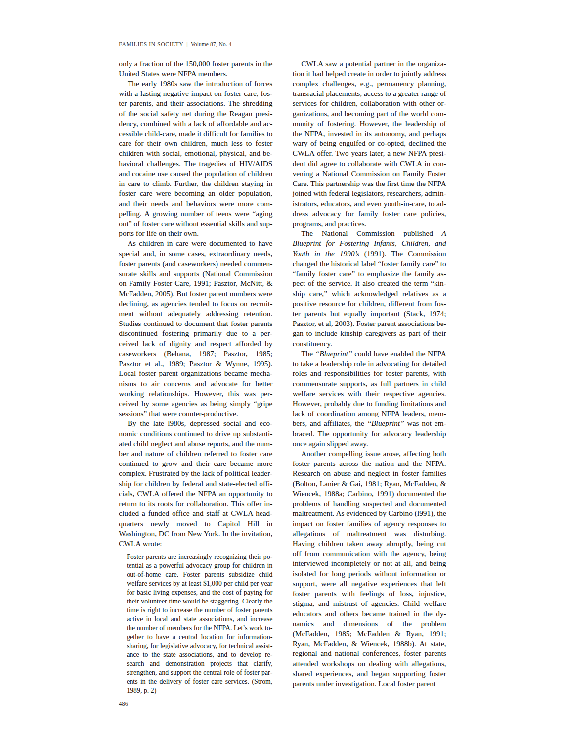FAMILIES IN SOCIETY|Volume 87, No. 4
only a fraction of the 150,000 foster parents in the United States were NFPA members.
The early 1980s saw the introduction of forces with a lasting negative impact on foster care, foster parents, and their associations. The shredding of the social safety net during the Reagan presidency, combined with a lack of affordable and accessible child-care, made it difficult for families to care for their own children, much less to foster children with social, emotional, physical, and behavioral challenges. The tragedies of HIV/AIDS and cocaine use caused the population of children in care to climb. Further, the children staying in foster care were becoming an older population, and their needs and behaviors were more compelling. A growing number of teens were “aging out” of foster care without essential skills and supports for life on their own.
As children in care were documented to have special and, in some cases, extraordinary needs, foster parents (and caseworkers) needed commensurate skills and supports (National Commission on Family Foster Care, 1991; Pasztor, McNitt, & McFadden, 2005). But foster parent numbers were declining, as agencies tended to focus on recruitment without adequately addressing retention. Studies continued to document that foster parents discontinued fostering primarily due to a perceived lack of dignity and respect afforded by caseworkers (Behana, 1987; Pasztor, 1985; Pasztor et al., 1989; Pasztor & Wynne, 1995). Local foster parent organizations became mechanisms to air concerns and advocate for better working relationships. However, this was perceived by some agencies as being simply “gripe sessions” that were counter-productive.
By the late l980s, depressed social and economic conditions continued to drive up substantiated child neglect and abuse reports, and the number and nature of children referred to foster care continued to grow and their care became more complex. Frustrated by the lack of political leadership for children by federal and state-elected officials, CWLA offered the NFPA an opportunity to return to its roots for collaboration. This offer included a funded office and staff at CWLA headquarters newly moved to Capitol Hill in Washington, DC from New York. In the invitation, CWLA wrote:
Foster parents are increasingly recognizing their potential as a powerful advocacy group for children in out-of-home care. Foster parents subsidize child welfare services by at least $1,000 per child per year for basic living expenses, and the cost of paying for their volunteer time would be staggering. Clearly the time is right to increase the number of foster parents active in local and state associations, and increase the number of members for the NFPA. Let’s work together to have a central location for information-sharing, for legislative advocacy, for technical assistance to the state associations, and to develop research and demonstration projects that clarify, strengthen, and support the central role of foster parents in the delivery of foster care services. (Strom, 1989, p. 2)
CWLA saw a potential partner in the organization it had helped create in order to jointly address complex challenges, e.g., permanency planning, transracial placements, access to a greater range of services for children, collaboration with other organizations, and becoming part of the world community of fostering. However, the leadership of the NFPA, invested in its autonomy, and perhaps wary of being engulfed or co-opted, declined the CWLA offer. Two years later, a new NFPA president did agree to collaborate with CWLA in convening a National Commission on Family Foster Care. This partnership was the first time the NFPA joined with federal legislators, researchers, administrators, educators, and even youth-in-care, to address advocacy for family foster care policies, programs, and practices.
The National Commission published A Blueprint for Fostering Infants, Children, and Youth in the 1990’s (1991). The Commission changed the historical label “foster family care” to “family foster care” to emphasize the family aspect of the service. It also created the term “kinship care,” which acknowledged relatives as a positive resource for children, different from foster parents but equally important (Stack, 1974; Pasztor, et al, 2003). Foster parent associations began to include kinship caregivers as part of their constituency.
The “Blueprint” could have enabled the NFPA to take a leadership role in advocating for detailed roles and responsibilities for foster parents, with commensurate supports, as full partners in child welfare services with their respective agencies. However, probably due to funding limitations and lack of coordination among NFPA leaders, members, and affiliates, the “Blueprint” was not embraced. The opportunity for advocacy leadership once again slipped away.
Another compelling issue arose, affecting both foster parents across the nation and the NFPA. Research on abuse and neglect in foster families (Bolton, Lanier & Gai, 1981; Ryan, McFadden, & Wiencek, 1988a; Carbino, 1991) documented the problems of handling suspected and documented maltreatment. As evidenced by Carbino (l991), the impact on foster families of agency responses to allegations of maltreatment was disturbing. Having children taken away abruptly, being cut off from communication with the agency, being interviewed incompletely or not at all, and being isolated for long periods without information or support, were all negative experiences that left foster parents with feelings of loss, injustice, stigma, and mistrust of agencies. Child welfare educators and others became trained in the dynamics and dimensions of the problem (McFadden, 1985; McFadden & Ryan, 1991; Ryan, McFadden, & Wiencek, 1988b). At state, regional and national conferences, foster parents attended workshops on dealing with allegations, shared experiences, and began supporting foster parents under investigation. Local foster parent
486